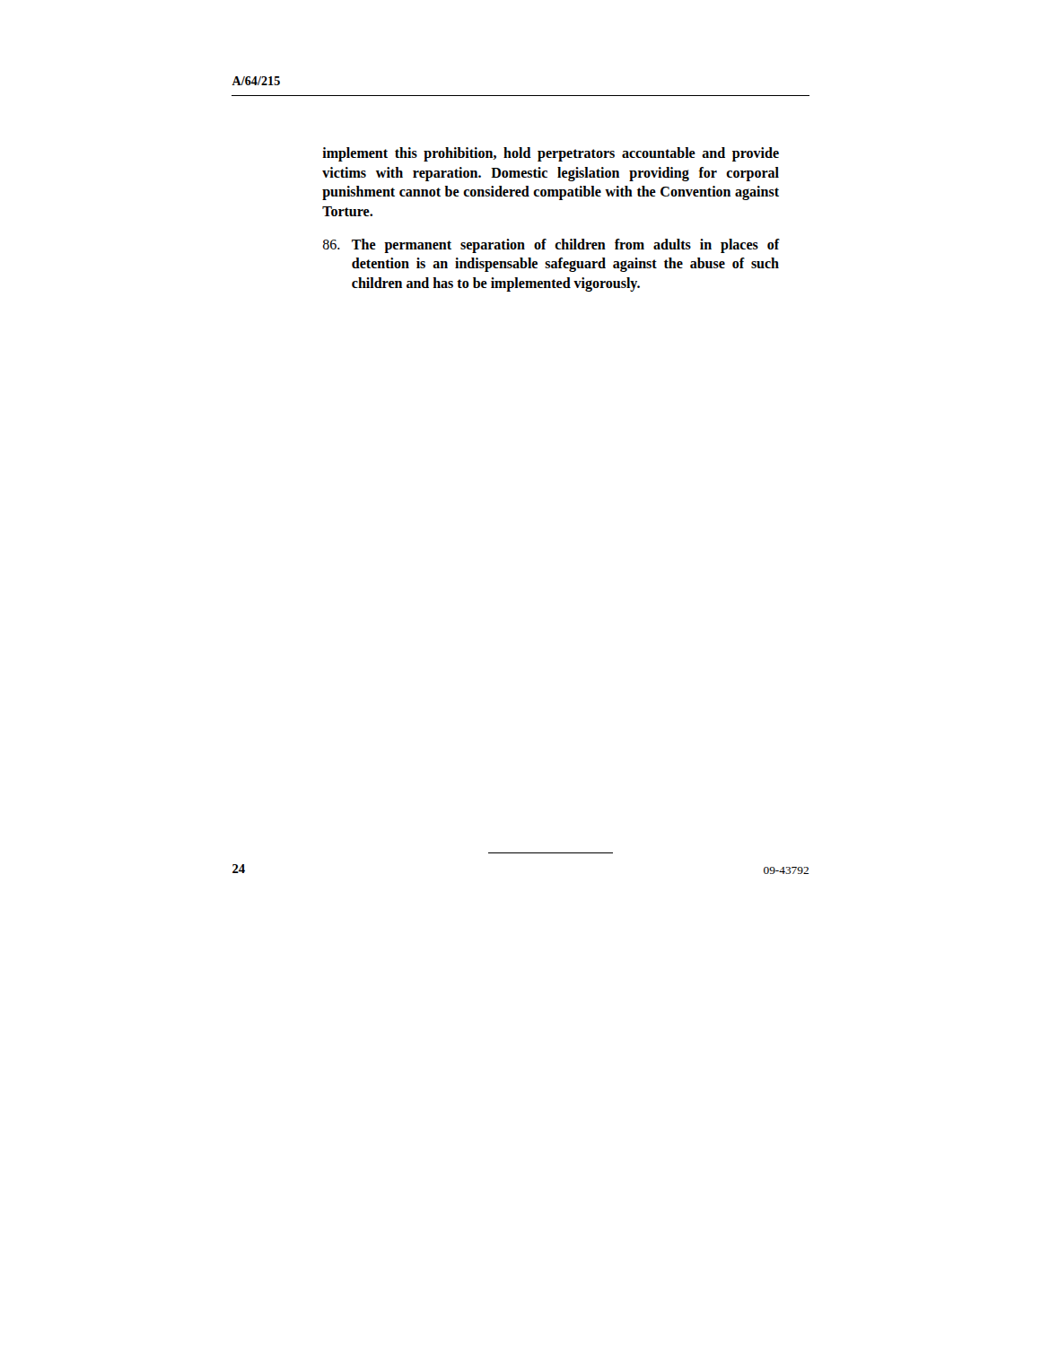A/64/215
implement this prohibition, hold perpetrators accountable and provide victims with reparation. Domestic legislation providing for corporal punishment cannot be considered compatible with the Convention against Torture.
86. The permanent separation of children from adults in places of detention is an indispensable safeguard against the abuse of such children and has to be implemented vigorously.
24
09-43792